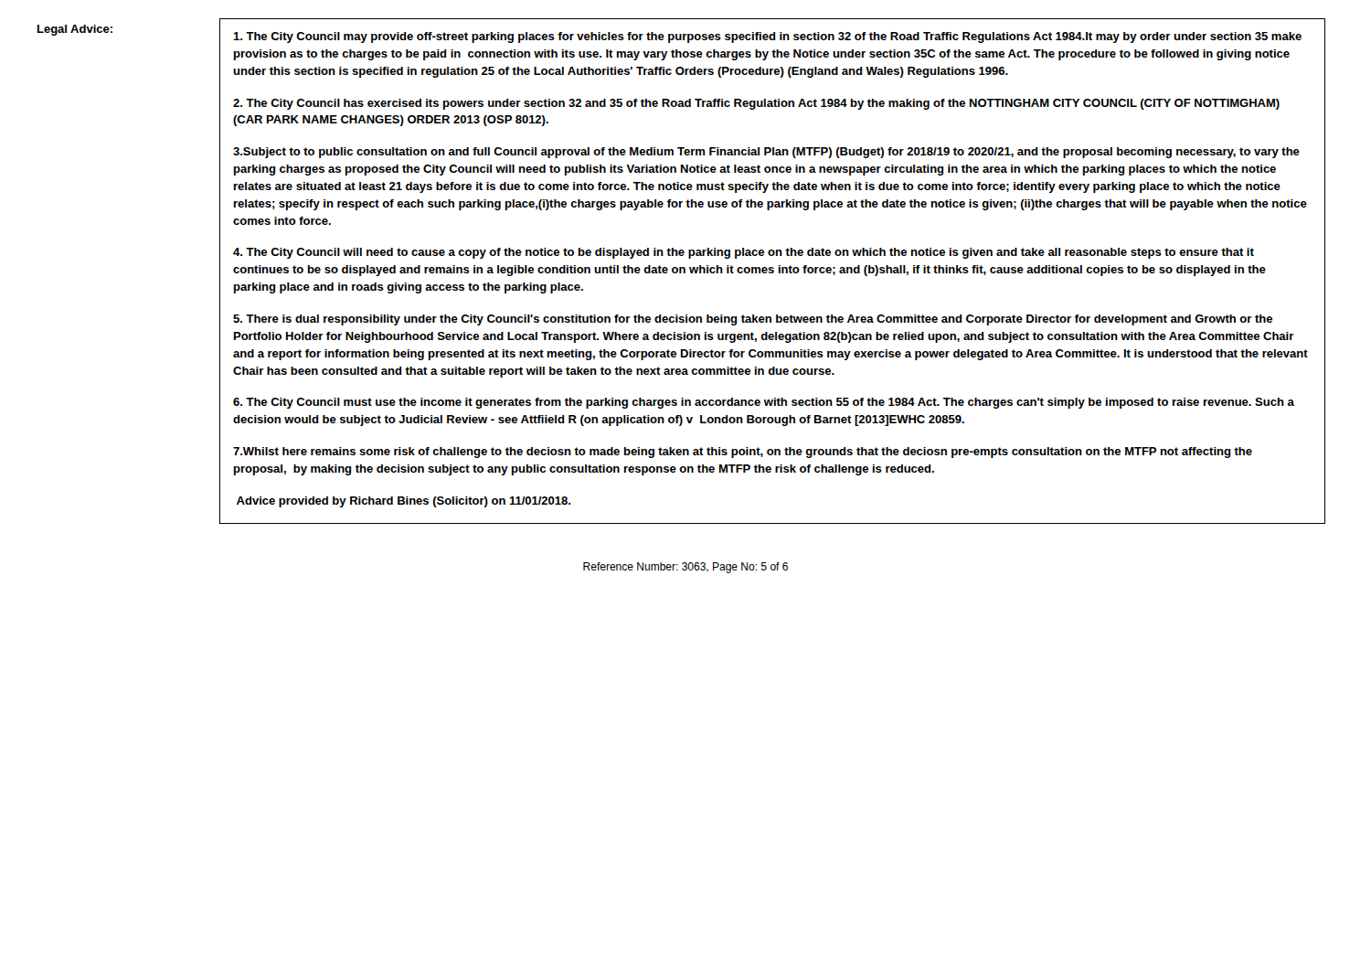Legal Advice:
1. The City Council may provide off-street parking places for vehicles for the purposes specified in section 32 of the Road Traffic Regulations Act 1984.It may by order under section 35 make provision as to the charges to be paid in connection with its use. It may vary those charges by the Notice under section 35C of the same Act. The procedure to be followed in giving notice under this section is specified in regulation 25 of the Local Authorities' Traffic Orders (Procedure) (England and Wales) Regulations 1996.
2. The City Council has exercised its powers under section 32 and 35 of the Road Traffic Regulation Act 1984 by the making of the NOTTINGHAM CITY COUNCIL (CITY OF NOTTIMGHAM) (CAR PARK NAME CHANGES) ORDER 2013 (OSP 8012).
3.Subject to to public consultation on and full Council approval of the Medium Term Financial Plan (MTFP) (Budget) for 2018/19 to 2020/21, and the proposal becoming necessary, to vary the parking charges as proposed the City Council will need to publish its Variation Notice at least once in a newspaper circulating in the area in which the parking places to which the notice relates are situated at least 21 days before it is due to come into force. The notice must specify the date when it is due to come into force; identify every parking place to which the notice relates; specify in respect of each such parking place,(i)the charges payable for the use of the parking place at the date the notice is given; (ii)the charges that will be payable when the notice comes into force.
4. The City Council will need to cause a copy of the notice to be displayed in the parking place on the date on which the notice is given and take all reasonable steps to ensure that it continues to be so displayed and remains in a legible condition until the date on which it comes into force; and (b)shall, if it thinks fit, cause additional copies to be so displayed in the parking place and in roads giving access to the parking place.
5. There is dual responsibility under the City Council's constitution for the decision being taken between the Area Committee and Corporate Director for development and Growth or the Portfolio Holder for Neighbourhood Service and Local Transport. Where a decision is urgent, delegation 82(b)can be relied upon, and subject to consultation with the Area Committee Chair and a report for information being presented at its next meeting, the Corporate Director for Communities may exercise a power delegated to Area Committee. It is understood that the relevant Chair has been consulted and that a suitable report will be taken to the next area committee in due course.
6. The City Council must use the income it generates from the parking charges in accordance with section 55 of the 1984 Act. The charges can't simply be imposed to raise revenue. Such a decision would be subject to Judicial Review - see Attfiield R (on application of) v London Borough of Barnet [2013]EWHC 20859.
7.Whilst here remains some risk of challenge to the deciosn to made being taken at this point, on the grounds that the deciosn pre-empts consultation on the MTFP not affecting the proposal, by making the decision subject to any public consultation response on the MTFP the risk of challenge is reduced.
Advice provided by Richard Bines (Solicitor) on 11/01/2018.
Reference Number: 3063, Page No: 5 of 6